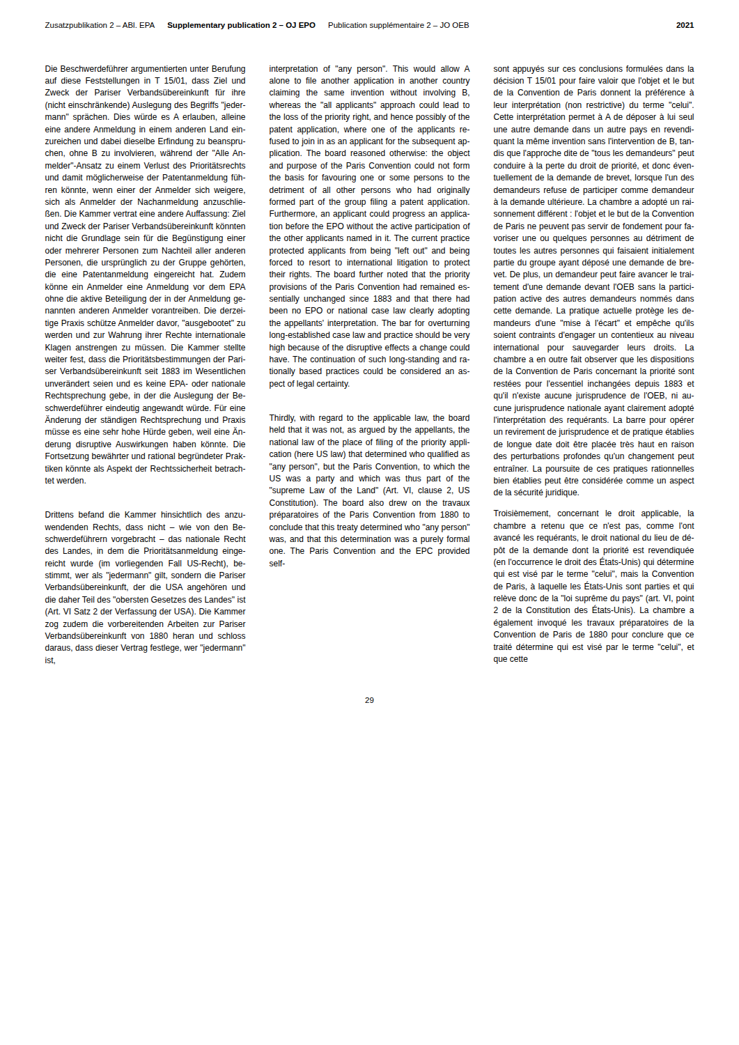Zusatzpublikation 2 – ABl. EPA Supplementary publication 2 – OJ EPO Publication supplémentaire 2 – JO OEB 2021
Die Beschwerdeführer argumentierten unter Berufung auf diese Feststellungen in T 15/01, dass Ziel und Zweck der Pariser Verbandsübereinkunft für ihre (nicht einschränkende) Auslegung des Begriffs "jedermann" sprächen. Dies würde es A erlauben, alleine eine andere Anmeldung in einem anderen Land einzureichen und dabei dieselbe Erfindung zu beanspruchen, ohne B zu involvieren, während der "Alle Anmelder"-Ansatz zu einem Verlust des Prioritätsrechts und damit möglicherweise der Patentanmeldung führen könnte, wenn einer der Anmelder sich weigere, sich als Anmelder der Nachanmeldung anzuschließen. Die Kammer vertrat eine andere Auffassung: Ziel und Zweck der Pariser Verbandsübereinkunft könnten nicht die Grundlage sein für die Begünstigung einer oder mehrerer Personen zum Nachteil aller anderen Personen, die ursprünglich zu der Gruppe gehörten, die eine Patentanmeldung eingereicht hat. Zudem könne ein Anmelder eine Anmeldung vor dem EPA ohne die aktive Beteiligung der in der Anmeldung genannten anderen Anmelder vorantreiben. Die derzeitige Praxis schütze Anmelder davor, "ausgebootet" zu werden und zur Wahrung ihrer Rechte internationale Klagen anstrengen zu müssen. Die Kammer stellte weiter fest, dass die Prioritätsbestimmungen der Pariser Verbandsübereinkunft seit 1883 im Wesentlichen unverändert seien und es keine EPA- oder nationale Rechtsprechung gebe, in der die Auslegung der Beschwerdeführer eindeutig angewandt würde. Für eine Änderung der ständigen Rechtsprechung und Praxis müsse es eine sehr hohe Hürde geben, weil eine Änderung disruptive Auswirkungen haben könnte. Die Fortsetzung bewährter und rational begründeter Praktiken könnte als Aspekt der Rechtssicherheit betrachtet werden.
Drittens befand die Kammer hinsichtlich des anzuwendenden Rechts, dass nicht – wie von den Beschwerdeführern vorgebracht – das nationale Recht des Landes, in dem die Prioritätsanmeldung eingereicht wurde (im vorliegenden Fall US-Recht), bestimmt, wer als "jedermann" gilt, sondern die Pariser Verbandsübereinkunft, der die USA angehören und die daher Teil des "obersten Gesetzes des Landes" ist (Art. VI Satz 2 der Verfassung der USA). Die Kammer zog zudem die vorbereitenden Arbeiten zur Pariser Verbandsübereinkunft von 1880 heran und schloss daraus, dass dieser Vertrag festlege, wer "jedermann" ist,
interpretation of "any person". This would allow A alone to file another application in another country claiming the same invention without involving B, whereas the "all applicants" approach could lead to the loss of the priority right, and hence possibly of the patent application, where one of the applicants refused to join in as an applicant for the subsequent application. The board reasoned otherwise: the object and purpose of the Paris Convention could not form the basis for favouring one or some persons to the detriment of all other persons who had originally formed part of the group filing a patent application. Furthermore, an applicant could progress an application before the EPO without the active participation of the other applicants named in it. The current practice protected applicants from being "left out" and being forced to resort to international litigation to protect their rights. The board further noted that the priority provisions of the Paris Convention had remained essentially unchanged since 1883 and that there had been no EPO or national case law clearly adopting the appellants' interpretation. The bar for overturning long-established case law and practice should be very high because of the disruptive effects a change could have. The continuation of such long-standing and rationally based practices could be considered an aspect of legal certainty.
Thirdly, with regard to the applicable law, the board held that it was not, as argued by the appellants, the national law of the place of filing of the priority application (here US law) that determined who qualified as "any person", but the Paris Convention, to which the US was a party and which was thus part of the "supreme Law of the Land" (Art. VI, clause 2, US Constitution). The board also drew on the travaux préparatoires of the Paris Convention from 1880 to conclude that this treaty determined who "any person" was, and that this determination was a purely formal one. The Paris Convention and the EPC provided self-
sont appuyés sur ces conclusions formulées dans la décision T 15/01 pour faire valoir que l'objet et le but de la Convention de Paris donnent la préférence à leur interprétation (non restrictive) du terme "celui". Cette interprétation permet à A de déposer à lui seul une autre demande dans un autre pays en revendiquant la même invention sans l'intervention de B, tandis que l'approche dite de "tous les demandeurs" peut conduire à la perte du droit de priorité, et donc éventuellement de la demande de brevet, lorsque l'un des demandeurs refuse de participer comme demandeur à la demande ultérieure. La chambre a adopté un raisonnement différent : l'objet et le but de la Convention de Paris ne peuvent pas servir de fondement pour favoriser une ou quelques personnes au détriment de toutes les autres personnes qui faisaient initialement partie du groupe ayant déposé une demande de brevet. De plus, un demandeur peut faire avancer le traitement d'une demande devant l'OEB sans la participation active des autres demandeurs nommés dans cette demande. La pratique actuelle protège les demandeurs d'une "mise à l'écart" et empêche qu'ils soient contraints d'engager un contentieux au niveau international pour sauvegarder leurs droits. La chambre a en outre fait observer que les dispositions de la Convention de Paris concernant la priorité sont restées pour l'essentiel inchangées depuis 1883 et qu'il n'existe aucune jurisprudence de l'OEB, ni aucune jurisprudence nationale ayant clairement adopté l'interprétation des requérants. La barre pour opérer un revirement de jurisprudence et de pratique établies de longue date doit être placée très haut en raison des perturbations profondes qu'un changement peut entraîner. La poursuite de ces pratiques rationnelles bien établies peut être considérée comme un aspect de la sécurité juridique.
Troisièmement, concernant le droit applicable, la chambre a retenu que ce n'est pas, comme l'ont avancé les requérants, le droit national du lieu de dépôt de la demande dont la priorité est revendiquée (en l'occurrence le droit des États-Unis) qui détermine qui est visé par le terme "celui", mais la Convention de Paris, à laquelle les États-Unis sont parties et qui relève donc de la "loi suprême du pays" (art. VI, point 2 de la Constitution des États-Unis). La chambre a également invoqué les travaux préparatoires de la Convention de Paris de 1880 pour conclure que ce traité détermine qui est visé par le terme "celui", et que cette
29